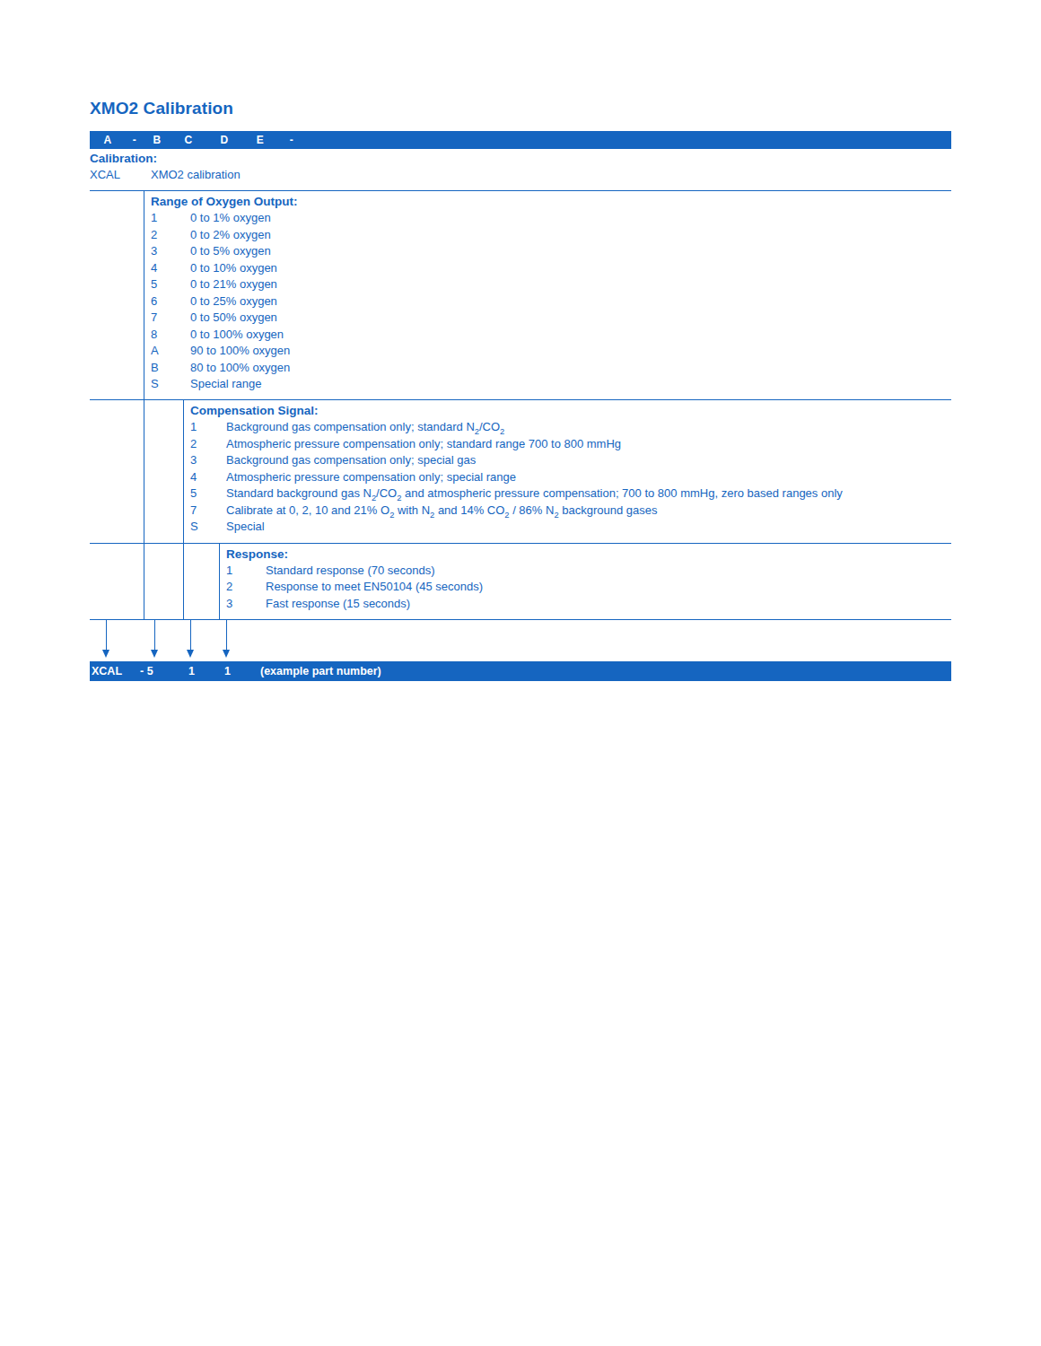XMO2 Calibration
A - B C D E -
Calibration:
XCAL XMO2 calibration
Range of Oxygen Output:
10 to 1% oxygen
20 to 2% oxygen
30 to 5% oxygen
40 to 10% oxygen
50 to 21% oxygen
60 to 25% oxygen
70 to 50% oxygen
80 to 100% oxygen
A 90 to 100% oxygen
B 80 to 100% oxygen
SSpecial range
Compensation Signal:
1 Background gas compensation only; standard N2/CO2
2 Atmospheric pressure compensation only; standard range 700 to 800 mmHg
3 Background gas compensation only; special gas
4 Atmospheric pressure compensation only; special range
5 Standard background gas N2/CO2 and atmospheric pressure compensation; 700 to 800 mmHg, zero based ranges only
7 Calibrate at 0, 2, 10 and 21% O2 with N2 and 14% CO2 / 86% N2 background gases
SSpecial
Response:
1 Standard response (70 seconds)
2 Response to meet EN50104 (45 seconds)
3 Fast response (15 seconds)
XCAL - 5 1 1 (example part number)